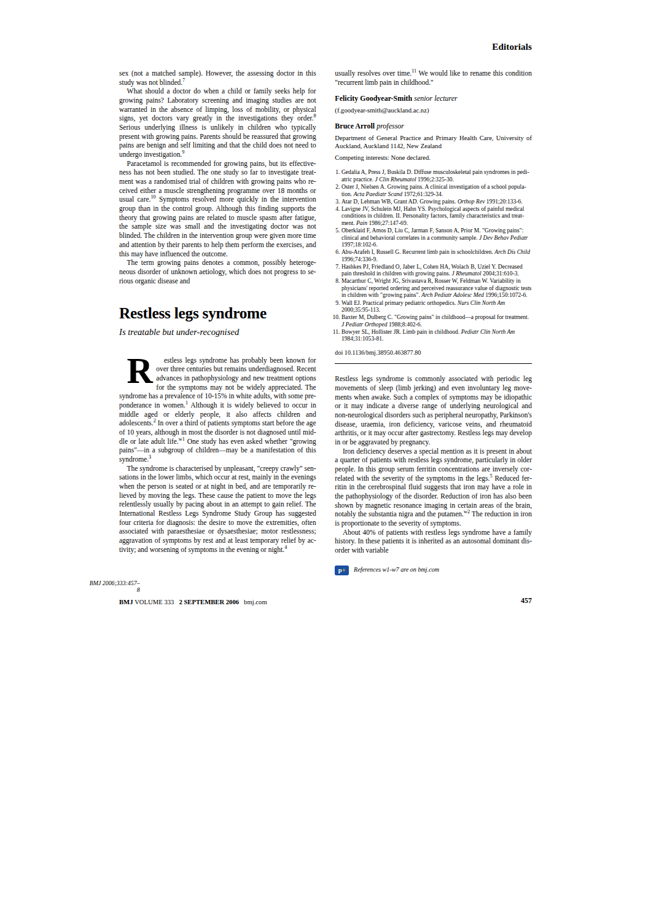Editorials
sex (not a matched sample). However, the assessing doctor in this study was not blinded.7
What should a doctor do when a child or family seeks help for growing pains? Laboratory screening and imaging studies are not warranted in the absence of limping, loss of mobility, or physical signs, yet doctors vary greatly in the investigations they order.8 Serious underlying illness is unlikely in children who typically present with growing pains. Parents should be reassured that growing pains are benign and self limiting and that the child does not need to undergo investigation.9
Paracetamol is recommended for growing pains, but its effectiveness has not been studied. The one study so far to investigate treatment was a randomised trial of children with growing pains who received either a muscle strengthening programme over 18 months or usual care.10 Symptoms resolved more quickly in the intervention group than in the control group. Although this finding supports the theory that growing pains are related to muscle spasm after fatigue, the sample size was small and the investigating doctor was not blinded. The children in the intervention group were given more time and attention by their parents to help them perform the exercises, and this may have influenced the outcome.
The term growing pains denotes a common, possibly heterogeneous disorder of unknown aetiology, which does not progress to serious organic disease and
Restless legs syndrome
Is treatable but under-recognised
Restless legs syndrome has probably been known for over three centuries but remains underdiagnosed. Recent advances in pathophysiology and new treatment options for the symptoms may not be widely appreciated. The syndrome has a prevalence of 10-15% in white adults, with some preponderance in women.1 Although it is widely believed to occur in middle aged or elderly people, it also affects children and adolescents.2 In over a third of patients symptoms start before the age of 10 years, although in most the disorder is not diagnosed until middle or late adult life.w1 One study has even asked whether "growing pains"—in a subgroup of children—may be a manifestation of this syndrome.3
The syndrome is characterised by unpleasant, "creepy crawly" sensations in the lower limbs, which occur at rest, mainly in the evenings when the person is seated or at night in bed, and are temporarily relieved by moving the legs. These cause the patient to move the legs relentlessly usually by pacing about in an attempt to gain relief. The International Restless Legs Syndrome Study Group has suggested four criteria for diagnosis: the desire to move the extremities, often associated with paraesthesiae or dysaesthesiae; motor restlessness; aggravation of symptoms by rest and at least temporary relief by activity; and worsening of symptoms in the evening or night.4
usually resolves over time.11 We would like to rename this condition "recurrent limb pain in childhood."
Felicity Goodyear-Smith senior lecturer
(f.goodyear-smith@auckland.ac.nz)
Bruce Arroll professor
Department of General Practice and Primary Health Care, University of Auckland, Auckland 1142, New Zealand
Competing interests: None declared.
Gedalia A, Press J, Buskila D. Diffuse musculoskeletal pain syndromes in pediatric practice. J Clin Rheumatol 1996;2:325-30.
Oster J, Nielsen A. Growing pains. A clinical investigation of a school population. Acta Paediatr Scand 1972;61:329-34.
Atar D, Lehman WB, Grant AD. Growing pains. Orthop Rev 1991;20:133-6.
Lavigne JV, Schulein MJ, Hahn YS. Psychological aspects of painful medical conditions in children. II. Personality factors, family characteristics and treatment. Pain 1986;27:147-69.
Oberklaid F, Amos D, Liu C, Jarman F, Sanson A, Prior M. "Growing pains": clinical and behavioral correlates in a community sample. J Dev Behav Pediatr 1997;18:102-6.
Abu-Arafeh I, Russell G. Recurrent limb pain in schoolchildren. Arch Dis Child 1996;74:336-9.
Hashkes PJ, Friedland O, Jaber L, Cohen HA, Wolach B, Uziel Y. Decreased pain threshold in children with growing pains. J Rheumatol 2004;31:610-3.
Macarthur C, Wright JG, Srivastava R, Rosser W, Feldman W. Variability in physicians' reported ordering and perceived reassurance value of diagnostic tests in children with "growing pains". Arch Pediatr Adolesc Med 1996;150:1072-6.
Wall EJ. Practical primary pediatric orthopedics. Nurs Clin North Am 2000;35:95-113.
Baxter M, Dulberg C. "Growing pains" in childhood—a proposal for treatment. J Pediatr Orthoped 1988;8:402-6.
Bowyer SL, Hollister JR. Limb pain in childhood. Pediatr Clin North Am 1984;31:1053-81.
doi 10.1136/bmj.38950.463877.80
Restless legs syndrome is commonly associated with periodic leg movements of sleep (limb jerking) and even involuntary leg movements when awake. Such a complex of symptoms may be idiopathic or it may indicate a diverse range of underlying neurological and non-neurological disorders such as peripheral neuropathy, Parkinson's disease, uraemia, iron deficiency, varicose veins, and rheumatoid arthritis, or it may occur after gastrectomy. Restless legs may develop in or be aggravated by pregnancy.
Iron deficiency deserves a special mention as it is present in about a quarter of patients with restless legs syndrome, particularly in older people. In this group serum ferritin concentrations are inversely correlated with the severity of the symptoms in the legs.5 Reduced ferritin in the cerebrospinal fluid suggests that iron may have a role in the pathophysiology of the disorder. Reduction of iron has also been shown by magnetic resonance imaging in certain areas of the brain, notably the substantia nigra and the putamen.w2 The reduction in iron is proportionate to the severity of symptoms.
About 40% of patients with restless legs syndrome have a family history. In these patients it is inherited as an autosomal dominant disorder with variable
p+ References w1-w7 are on bmj.com
BMJ 2006;333:457–8
BMJ VOLUME 333 2 SEPTEMBER 2006 bmj.com
457